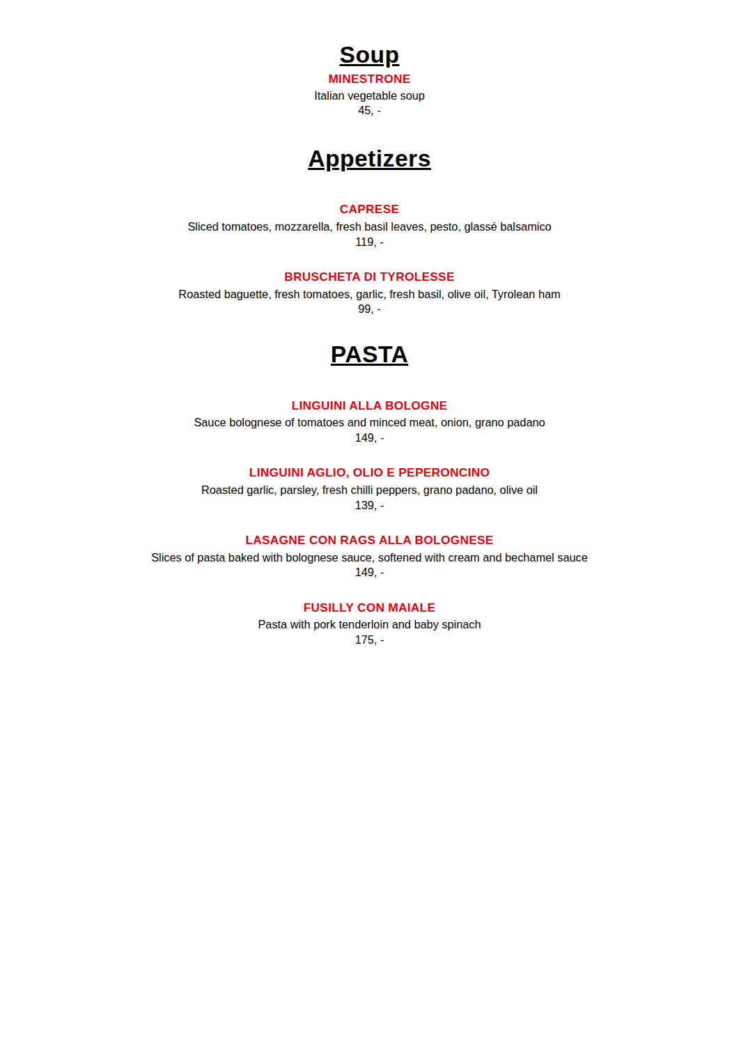Soup
MINESTRONE
Italian vegetable soup
45, -
Appetizers
CAPRESE
Sliced tomatoes, mozzarella, fresh basil leaves, pesto, glassé balsamico
119, -
BRUSCHETA DI TYROLESSE
Roasted baguette, fresh tomatoes, garlic, fresh basil, olive oil, Tyrolean ham
99, -
PASTA
LINGUINI ALLA BOLOGNE
Sauce bolognese of tomatoes and minced meat, onion, grano padano
149, -
LINGUINI AGLIO, OLIO E PEPERONCINO
Roasted garlic, parsley, fresh chilli peppers, grano padano, olive oil
139, -
LASAGNE CON RAGS ALLA BOLOGNESE
Slices of pasta baked with bolognese sauce, softened with cream and bechamel sauce
149, -
FUSILLY CON MAIALE
Pasta with pork tenderloin and baby spinach
175, -